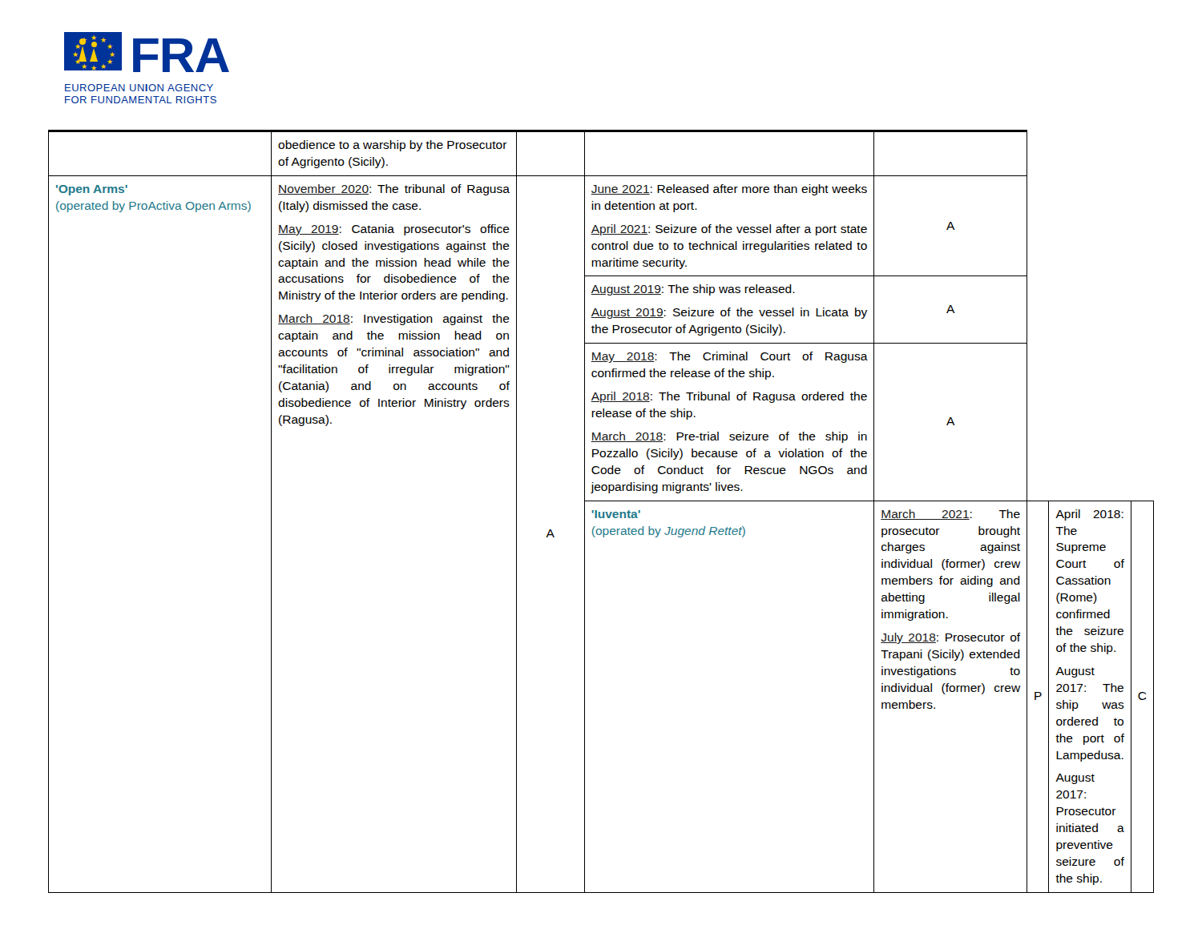★ ★ ★ ★ ★ ★ ★ ★ ★ ★ ★ ★
FRA
EUROPEAN UNION AGENCY
FOR FUNDAMENTAL RIGHTS
| | obedience to a warship by the Prosecutor of Agrigento (Sicily). | | | |
| 'Open Arms' (operated by ProActiva Open Arms) | November 2020 : The tribunal of Ragusa (Italy) dismissed the case. May 2019 : Catania prosecutor's office (Sicily) closed investigations against the captain and the mission head while the accusations for disobedience of the Ministry of the Interior orders are pending. March 2018 : Investigation against the captain and the mission head on accounts of "criminal association" and "facilitation of irregular migration" (Catania) and on accounts of disobedience of Interior Ministry orders (Ragusa). | A | June 2021 : Released after more than eight weeks in detention at port. April 2021 : Seizure of the vessel after a port state control due to to technical irregularities related to maritime security. | A |
| August 2019 : The ship was released. August 2019 : Seizure of the vessel in Licata by the Prosecutor of Agrigento (Sicily). | A |
| May 2018 : The Criminal Court of Ragusa confirmed the release of the ship. April 2018 : The Tribunal of Ragusa ordered the release of the ship. March 2018 : Pre-trial seizure of the ship in Pozzallo (Sicily) because of a violation of the Code of Conduct for Rescue NGOs and jeopardising migrants' lives. | A |
| 'Iuventa' (operated by Jugend Rettet ) | March 2021 : The prosecutor brought charges against individual (former) crew members for aiding and abetting illegal immigration. July 2018 : Prosecutor of Trapani (Sicily) extended investigations to individual (former) crew members. | P | April 2018: The Supreme Court of Cassation (Rome) confirmed the seizure of the ship. August 2017: The ship was ordered to the port of Lampedusa. August 2017: Prosecutor initiated a preventive seizure of the ship. | C |